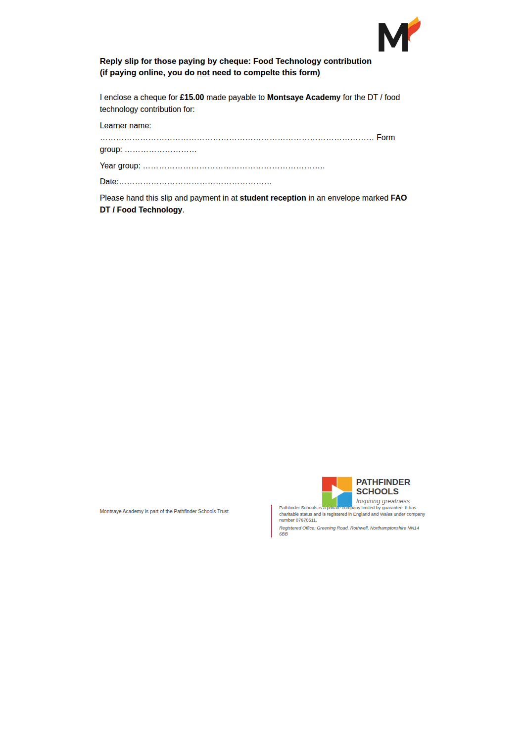Reply slip for those paying by cheque: Food Technology contribution
(if paying online, you do not need to compelte this form)
I enclose a cheque for £15.00 made payable to Montsaye Academy for the DT / food technology contribution for:
Learner name: ………………………………………………………………………………………… Form group: ………………………
Year group: …………………………………………………………..
Date:…………………………………………………
Please hand this slip and payment in at student reception in an envelope marked FAO DT / Food Technology.
PATHFINDER SCHOOLS Inspiring greatness
Montsaye Academy is part of the Pathfinder Schools Trust
Pathfinder Schools is a private company limited by guarantee. It has charitable status and is registered in England and Wales under company number 07670511. Registered Office: Greening Road, Rothwell, Northamptonshire NN14 6BB